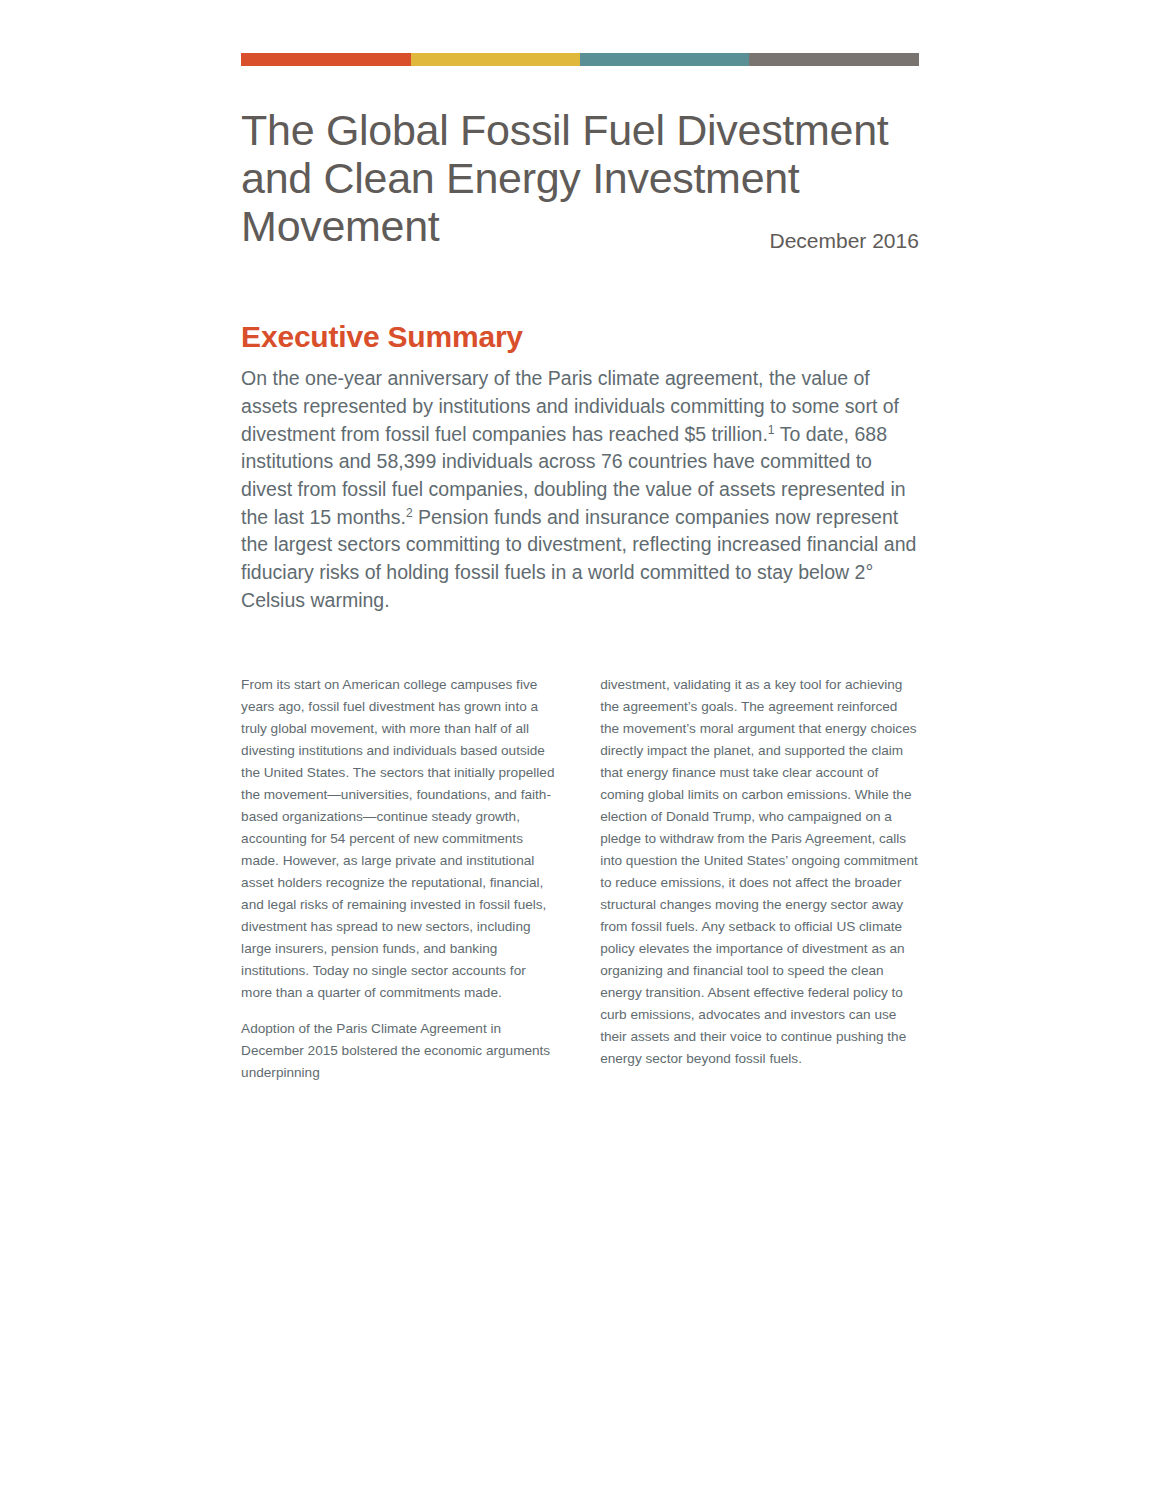The Global Fossil Fuel Divestment
and Clean Energy Investment
Movement
December 2016
Executive Summary
On the one-year anniversary of the Paris climate agreement, the value of assets represented by institutions and individuals committing to some sort of divestment from fossil fuel companies has reached $5 trillion.1 To date, 688 institutions and 58,399 individuals across 76 countries have committed to divest from fossil fuel companies, doubling the value of assets represented in the last 15 months.2 Pension funds and insurance companies now represent the largest sectors committing to divestment, reflecting increased financial and fiduciary risks of holding fossil fuels in a world committed to stay below 2° Celsius warming.
From its start on American college campuses five years ago, fossil fuel divestment has grown into a truly global movement, with more than half of all divesting institutions and individuals based outside the United States. The sectors that initially propelled the movement—universities, foundations, and faith-based organizations—continue steady growth, accounting for 54 percent of new commitments made. However, as large private and institutional asset holders recognize the reputational, financial, and legal risks of remaining invested in fossil fuels, divestment has spread to new sectors, including large insurers, pension funds, and banking institutions. Today no single sector accounts for more than a quarter of commitments made.
Adoption of the Paris Climate Agreement in December 2015 bolstered the economic arguments underpinning
divestment, validating it as a key tool for achieving the agreement’s goals. The agreement reinforced the movement’s moral argument that energy choices directly impact the planet, and supported the claim that energy finance must take clear account of coming global limits on carbon emissions. While the election of Donald Trump, who campaigned on a pledge to withdraw from the Paris Agreement, calls into question the United States’ ongoing commitment to reduce emissions, it does not affect the broader structural changes moving the energy sector away from fossil fuels. Any setback to official US climate policy elevates the importance of divestment as an organizing and financial tool to speed the clean energy transition. Absent effective federal policy to curb emissions, advocates and investors can use their assets and their voice to continue pushing the energy sector beyond fossil fuels.